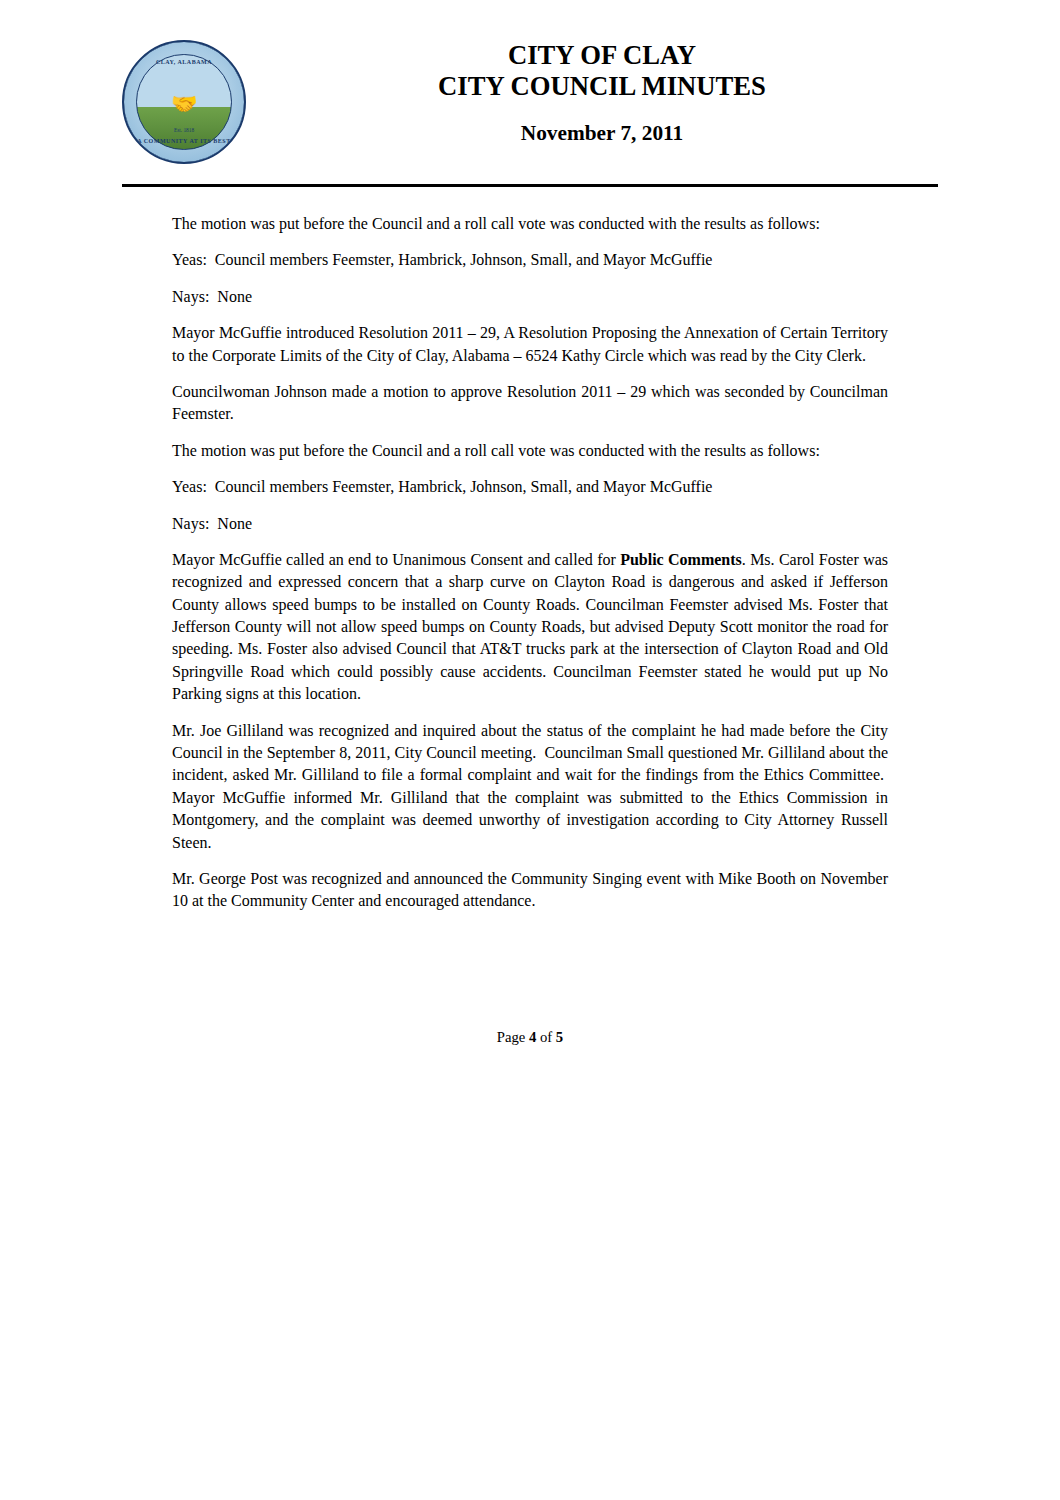CLAY, ALABAMA
🤝
Est. 1818
A COMMUNITY AT ITS BEST
CITY OF CLAY
CITY COUNCIL MINUTES
November 7, 2011
The motion was put before the Council and a roll call vote was conducted with the results as follows:
Yeas: Council members Feemster, Hambrick, Johnson, Small, and Mayor McGuffie
Nays: None
Mayor McGuffie introduced Resolution 2011 – 29, A Resolution Proposing the Annexation of Certain Territory to the Corporate Limits of the City of Clay, Alabama – 6524 Kathy Circle which was read by the City Clerk.
Councilwoman Johnson made a motion to approve Resolution 2011 – 29 which was seconded by Councilman Feemster.
The motion was put before the Council and a roll call vote was conducted with the results as follows:
Yeas: Council members Feemster, Hambrick, Johnson, Small, and Mayor McGuffie
Nays: None
Mayor McGuffie called an end to Unanimous Consent and called for Public Comments. Ms. Carol Foster was recognized and expressed concern that a sharp curve on Clayton Road is dangerous and asked if Jefferson County allows speed bumps to be installed on County Roads. Councilman Feemster advised Ms. Foster that Jefferson County will not allow speed bumps on County Roads, but advised Deputy Scott monitor the road for speeding. Ms. Foster also advised Council that AT&T trucks park at the intersection of Clayton Road and Old Springville Road which could possibly cause accidents. Councilman Feemster stated he would put up No Parking signs at this location.
Mr. Joe Gilliland was recognized and inquired about the status of the complaint he had made before the City Council in the September 8, 2011, City Council meeting. Councilman Small questioned Mr. Gilliland about the incident, asked Mr. Gilliland to file a formal complaint and wait for the findings from the Ethics Committee. Mayor McGuffie informed Mr. Gilliland that the complaint was submitted to the Ethics Commission in Montgomery, and the complaint was deemed unworthy of investigation according to City Attorney Russell Steen.
Mr. George Post was recognized and announced the Community Singing event with Mike Booth on November 10 at the Community Center and encouraged attendance.
Page 4 of 5